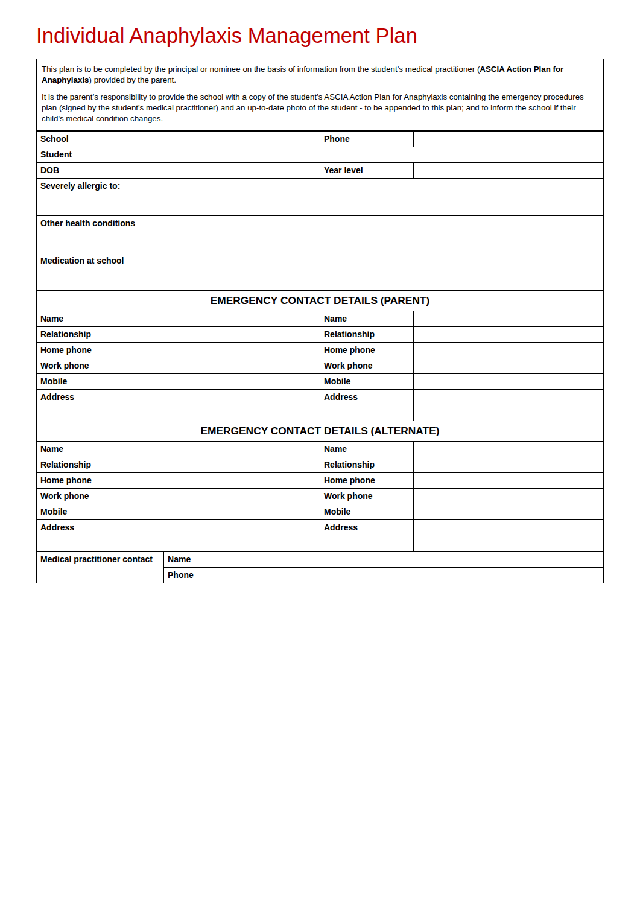Individual Anaphylaxis Management Plan
| This plan is to be completed by the principal or nominee on the basis of information from the student's medical practitioner ( ASCIA Action Plan for Anaphylaxis ) provided by the parent. It is the parent’s responsibility to provide the school with a copy of the student's ASCIA Action Plan for Anaphylaxis containing the emergency procedures plan (signed by the student's medical practitioner) and an up-to-date photo of the student - to be appended to this plan; and to inform the school if their child's medical condition changes. |
| School | | Phone | |
| Student | |
| DOB | | Year level | |
| Severely allergic to: | |
| Other health conditions | |
| Medication at school | |
| EMERGENCY CONTACT DETAILS (PARENT) |
| Name | | Name | |
| Relationship | | Relationship | |
| Home phone | | Home phone | |
| Work phone | | Work phone | |
| Mobile | | Mobile | |
| Address | | Address | |
| EMERGENCY CONTACT DETAILS (ALTERNATE) |
| Name | | Name | |
| Relationship | | Relationship | |
| Home phone | | Home phone | |
| Work phone | | Work phone | |
| Mobile | | Mobile | |
| Address | | Address | |
| Medical practitioner contact | Name | |
| Phone | |